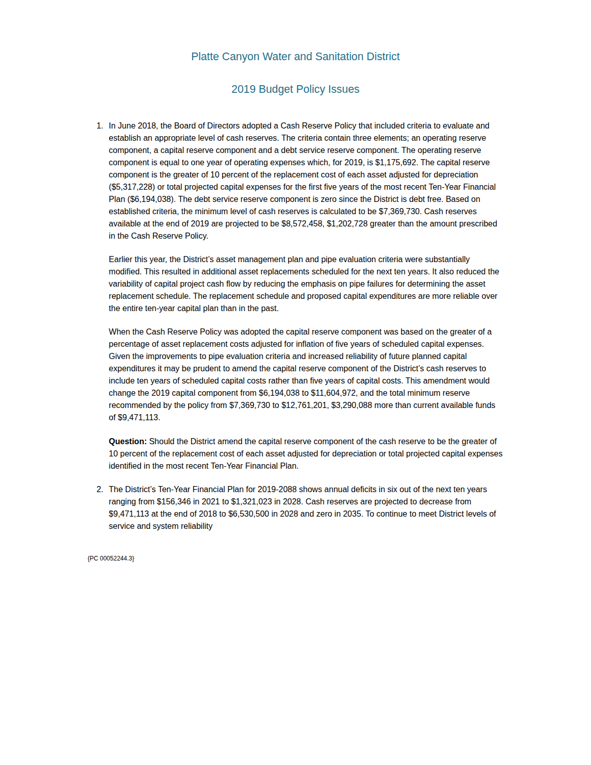Platte Canyon Water and Sanitation District
2019 Budget Policy Issues
In June 2018, the Board of Directors adopted a Cash Reserve Policy that included criteria to evaluate and establish an appropriate level of cash reserves. The criteria contain three elements; an operating reserve component, a capital reserve component and a debt service reserve component. The operating reserve component is equal to one year of operating expenses which, for 2019, is $1,175,692. The capital reserve component is the greater of 10 percent of the replacement cost of each asset adjusted for depreciation ($5,317,228) or total projected capital expenses for the first five years of the most recent Ten-Year Financial Plan ($6,194,038). The debt service reserve component is zero since the District is debt free. Based on established criteria, the minimum level of cash reserves is calculated to be $7,369,730. Cash reserves available at the end of 2019 are projected to be $8,572,458, $1,202,728 greater than the amount prescribed in the Cash Reserve Policy.
Earlier this year, the District’s asset management plan and pipe evaluation criteria were substantially modified. This resulted in additional asset replacements scheduled for the next ten years. It also reduced the variability of capital project cash flow by reducing the emphasis on pipe failures for determining the asset replacement schedule. The replacement schedule and proposed capital expenditures are more reliable over the entire ten-year capital plan than in the past.
When the Cash Reserve Policy was adopted the capital reserve component was based on the greater of a percentage of asset replacement costs adjusted for inflation of five years of scheduled capital expenses. Given the improvements to pipe evaluation criteria and increased reliability of future planned capital expenditures it may be prudent to amend the capital reserve component of the District’s cash reserves to include ten years of scheduled capital costs rather than five years of capital costs. This amendment would change the 2019 capital component from $6,194,038 to $11,604,972, and the total minimum reserve recommended by the policy from $7,369,730 to $12,761,201, $3,290,088 more than current available funds of $9,471,113.
Question: Should the District amend the capital reserve component of the cash reserve to be the greater of 10 percent of the replacement cost of each asset adjusted for depreciation or total projected capital expenses identified in the most recent Ten-Year Financial Plan.
The District’s Ten-Year Financial Plan for 2019-2088 shows annual deficits in six out of the next ten years ranging from $156,346 in 2021 to $1,321,023 in 2028. Cash reserves are projected to decrease from $9,471,113 at the end of 2018 to $6,530,500 in 2028 and zero in 2035. To continue to meet District levels of service and system reliability
{PC 00052244.3}